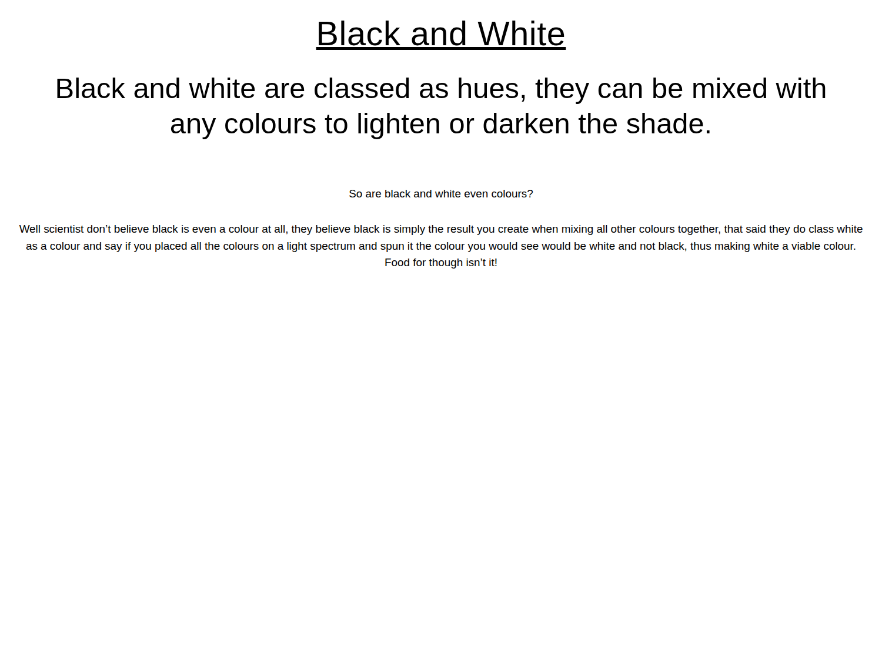Black and White
Black and white are classed as hues, they can be mixed with any colours to lighten or darken the shade.
So are black and white even colours?
Well scientist don’t believe black is even a colour at all, they believe black is simply the result you create when mixing all other colours together, that said they do class white as a colour and say if you placed all the colours on a light spectrum and spun it the colour you would see would be white and not black, thus making white a viable colour. Food for though isn’t it!